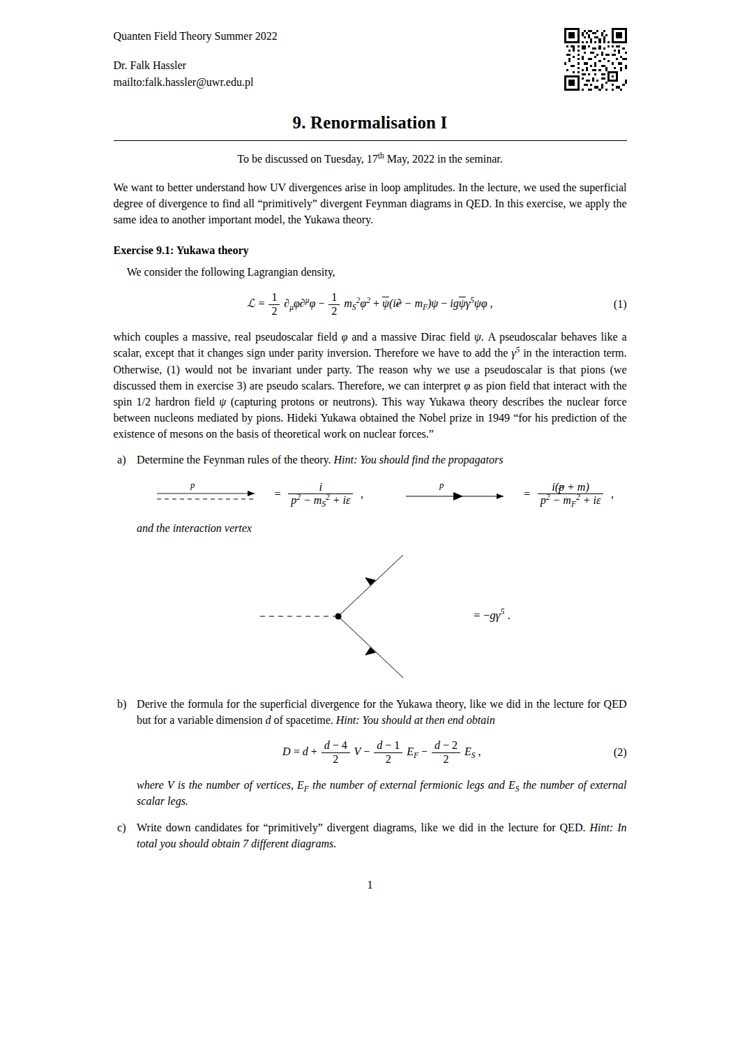Quanten Field Theory Summer 2022
Dr. Falk Hassler
mailto:falk.hassler@uwr.edu.pl
9. Renormalisation I
To be discussed on Tuesday, 17th May, 2022 in the seminar.
We want to better understand how UV divergences arise in loop amplitudes. In the lecture, we used the superficial degree of divergence to find all “primitively” divergent Feynman diagrams in QED. In this exercise, we apply the same idea to another important model, the Yukawa theory.
Exercise 9.1: Yukawa theory
We consider the following Lagrangian density,
ℒ = 12 ∂μφ∂μφ − 12 mS2φ2 + ψ(i∂ − mF)ψ − igψγ5ψφ , (1)
which couples a massive, real pseudoscalar field φ and a massive Dirac field ψ. A pseudoscalar behaves like a scalar, except that it changes sign under parity inversion. Therefore we have to add the γ5 in the interaction term. Otherwise, (1) would not be invariant under party. The reason why we use a pseudoscalar is that pions (we discussed them in exercise 3) are pseudo scalars. Therefore, we can interpret φ as pion field that interact with the spin 1/2 hardron field ψ (capturing protons or neutrons). This way Yukawa theory describes the nuclear force between nucleons mediated by pions. Hideki Yukawa obtained the Nobel prize in 1949 “for his prediction of the existence of mesons on the basis of theoretical work on nuclear forces.”
Determine the Feynman rules of the theory. Hint: You should find the propagators
p = i p2 − mS2 + iε ,
p = i(p + m) p2 − mF2 + iε ,
and the interaction vertex
= −gγ5 .
Derive the formula for the superficial divergence for the Yukawa theory, like we did in the lecture for QED but for a variable dimension d of spacetime. Hint: You should at then end obtain
D = d + d − 42 V − d − 12 EF − d − 22 ES , (2)
where V is the number of vertices, EF the number of external fermionic legs and ES the number of external scalar legs.
Write down candidates for “primitively” divergent diagrams, like we did in the lecture for QED. Hint: In total you should obtain 7 different diagrams.
1